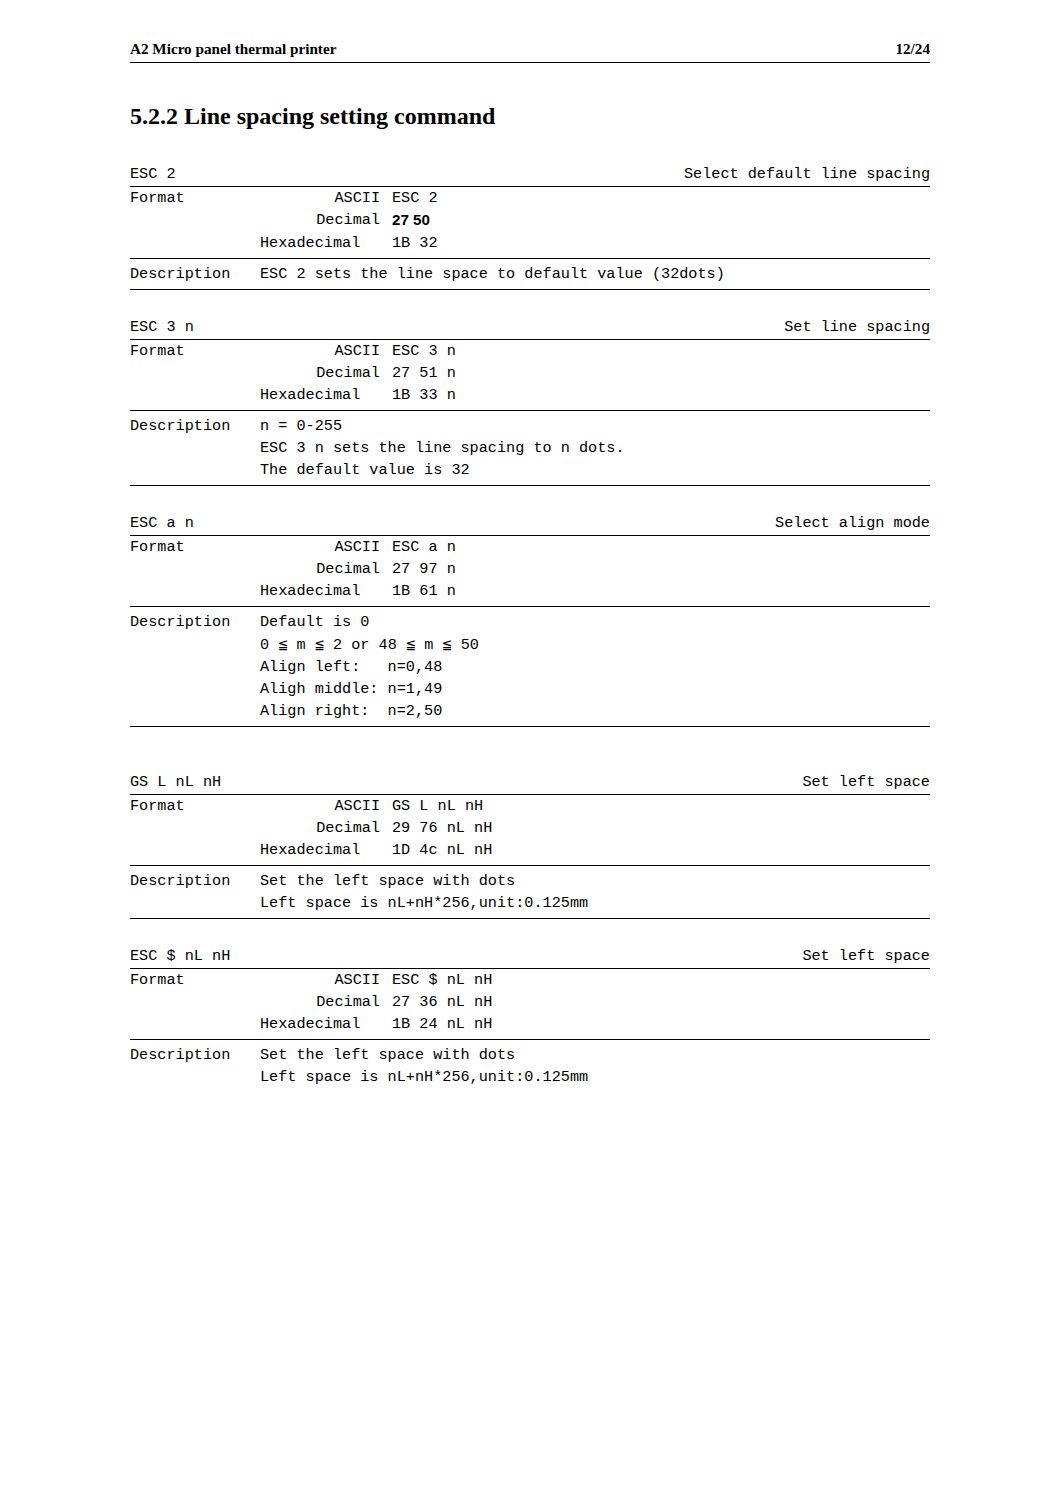A2 Micro panel thermal printer 12/24
5.2.2 Line spacing setting command
ESC 2 Select default line spacing
| Format | ASCII | ESC 2 |
| | Decimal | 27 50 |
| | Hexadecimal | 1B 32 |
| Description | ESC 2 sets the line space to default value (32dots) |
ESC 3 n Set line spacing
| Format | ASCII | ESC 3 n |
| | Decimal | 27 51 n |
| | Hexadecimal | 1B 33 n |
| Description | n = 0-255 |
| | ESC 3 n sets the line spacing to n dots. |
| | The default value is 32 |
ESC a n Select align mode
| Format | ASCII | ESC a n |
| | Decimal | 27 97 n |
| | Hexadecimal | 1B 61 n |
| Description | Default is 0 |
| | 0 ≦ m ≦ 2 or 48 ≦ m ≦ 50 |
| | Align left: n=0,48 |
| | Aligh middle: n=1,49 |
| | Align right: n=2,50 |
GS L nL nH Set left space
| Format | ASCII | GS L nL nH |
| | Decimal | 29 76 nL nH |
| | Hexadecimal | 1D 4c nL nH |
| Description | Set the left space with dots |
| | Left space is nL+nH*256,unit:0.125mm |
ESC $ nL nH Set left space
| Format | ASCII | ESC $ nL nH |
| | Decimal | 27 36 nL nH |
| | Hexadecimal | 1B 24 nL nH |
| Description | Set the left space with dots |
| | Left space is nL+nH*256,unit:0.125mm |